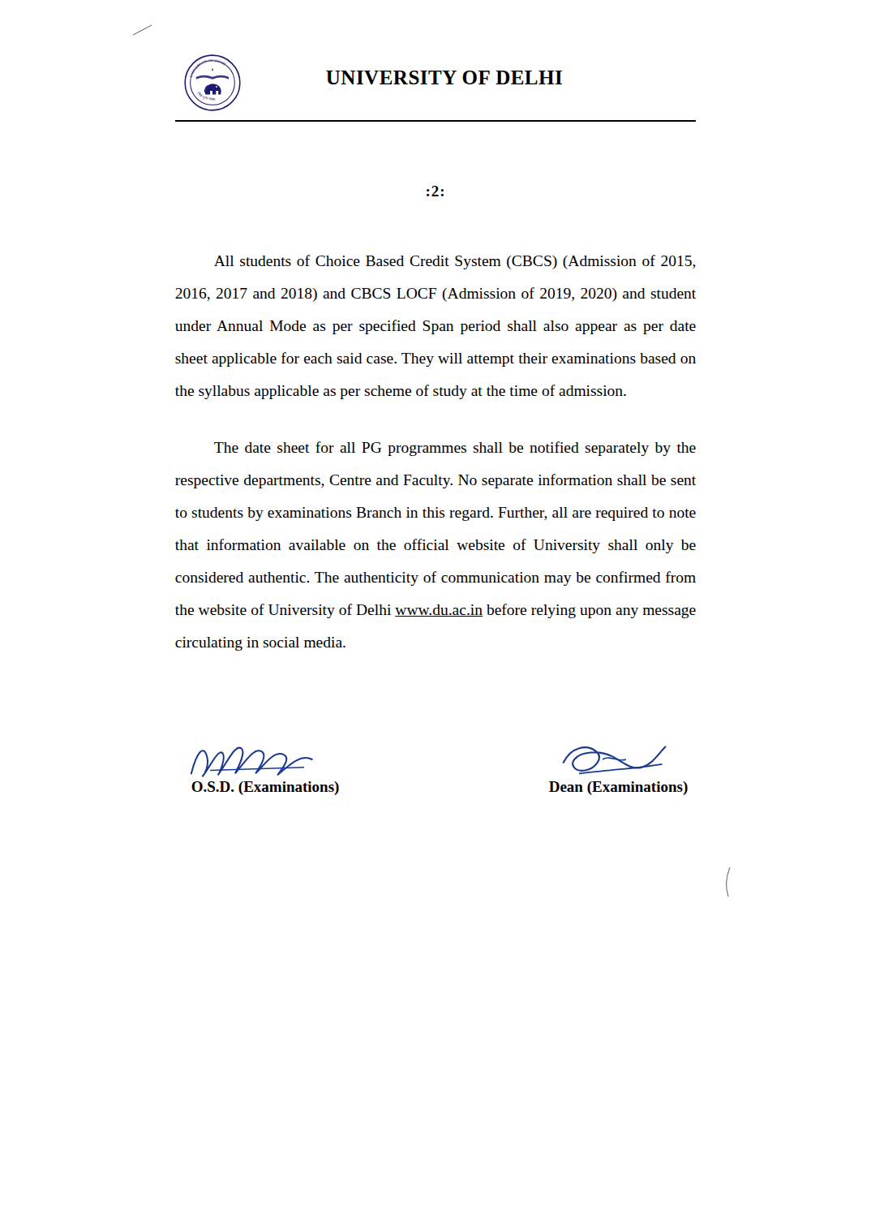UNIVERSITY OF DELHI निष्ठा धृति: सत्यम्
UNIVERSITY OF DELHI
:2:
All students of Choice Based Credit System (CBCS) (Admission of 2015, 2016, 2017 and 2018) and CBCS LOCF (Admission of 2019, 2020) and student under Annual Mode as per specified Span period shall also appear as per date sheet applicable for each said case. They will attempt their examinations based on the syllabus applicable as per scheme of study at the time of admission.
The date sheet for all PG programmes shall be notified separately by the respective departments, Centre and Faculty. No separate information shall be sent to students by examinations Branch in this regard. Further, all are required to note that information available on the official website of University shall only be considered authentic. The authenticity of communication may be confirmed from the website of University of Delhi www.du.ac.in before relying upon any message circulating in social media.
O.S.D. (Examinations)
Dean (Examinations)